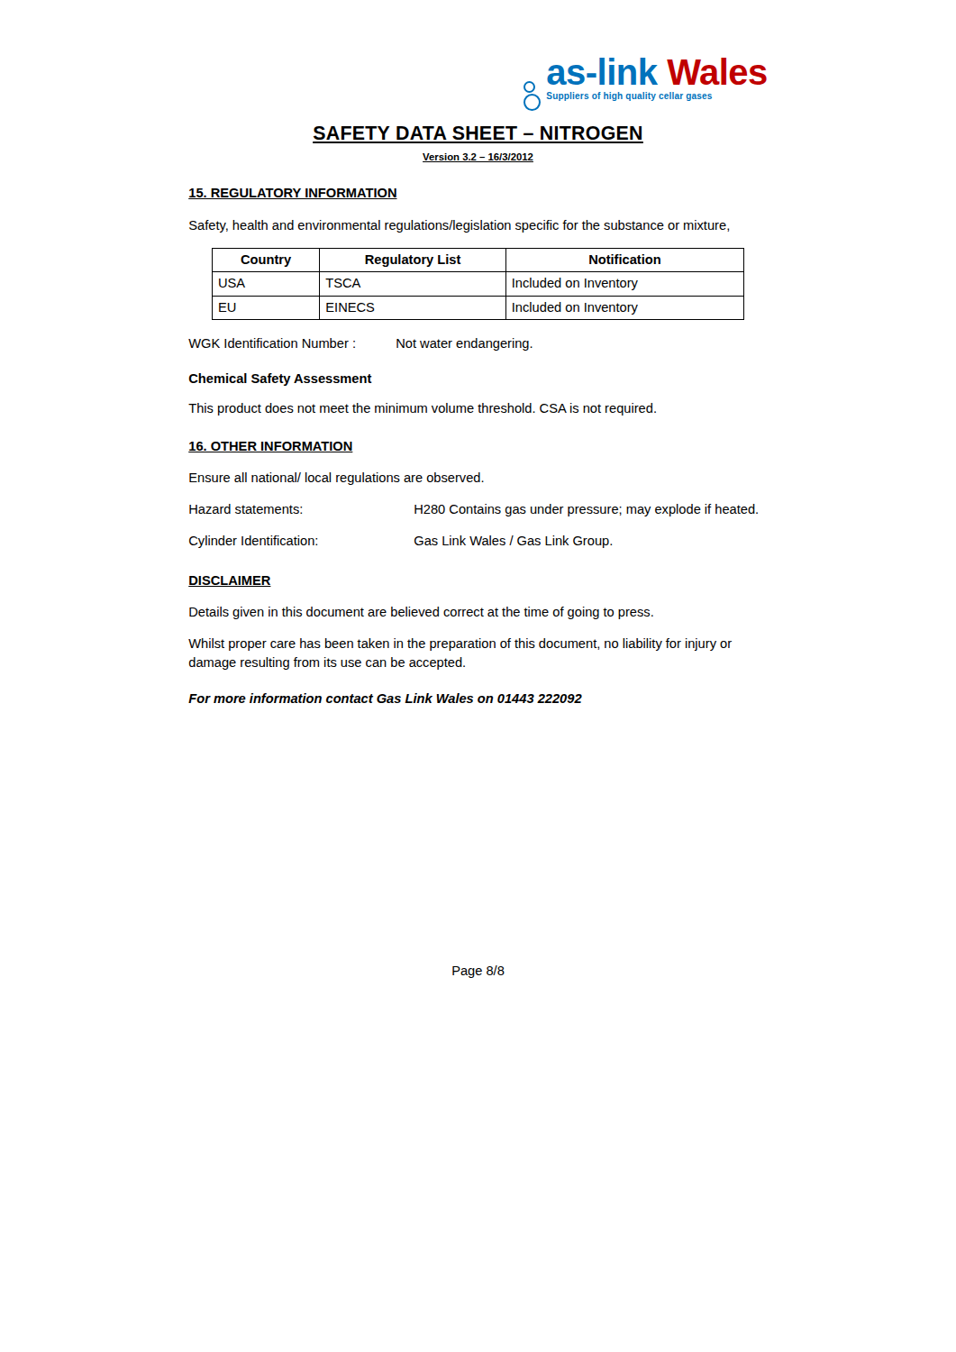as-link Wales
Suppliers of high quality cellar gases
SAFETY DATA SHEET – NITROGEN
Version 3.2 – 16/3/2012
15. REGULATORY INFORMATION
Safety, health and environmental regulations/legislation specific for the substance or mixture,
| Country | Regulatory List | Notification |
| --- | --- | --- |
| USA | TSCA | Included on Inventory |
| EU | EINECS | Included on Inventory |
WGK Identification Number : Not water endangering.
Chemical Safety Assessment
This product does not meet the minimum volume threshold. CSA is not required.
16. OTHER INFORMATION
Ensure all national/ local regulations are observed.
Hazard statements: H280 Contains gas under pressure; may explode if heated.
Cylinder Identification: Gas Link Wales / Gas Link Group.
DISCLAIMER
Details given in this document are believed correct at the time of going to press.
Whilst proper care has been taken in the preparation of this document, no liability for injury or damage resulting from its use can be accepted.
For more information contact Gas Link Wales on 01443 222092
Page 8/8